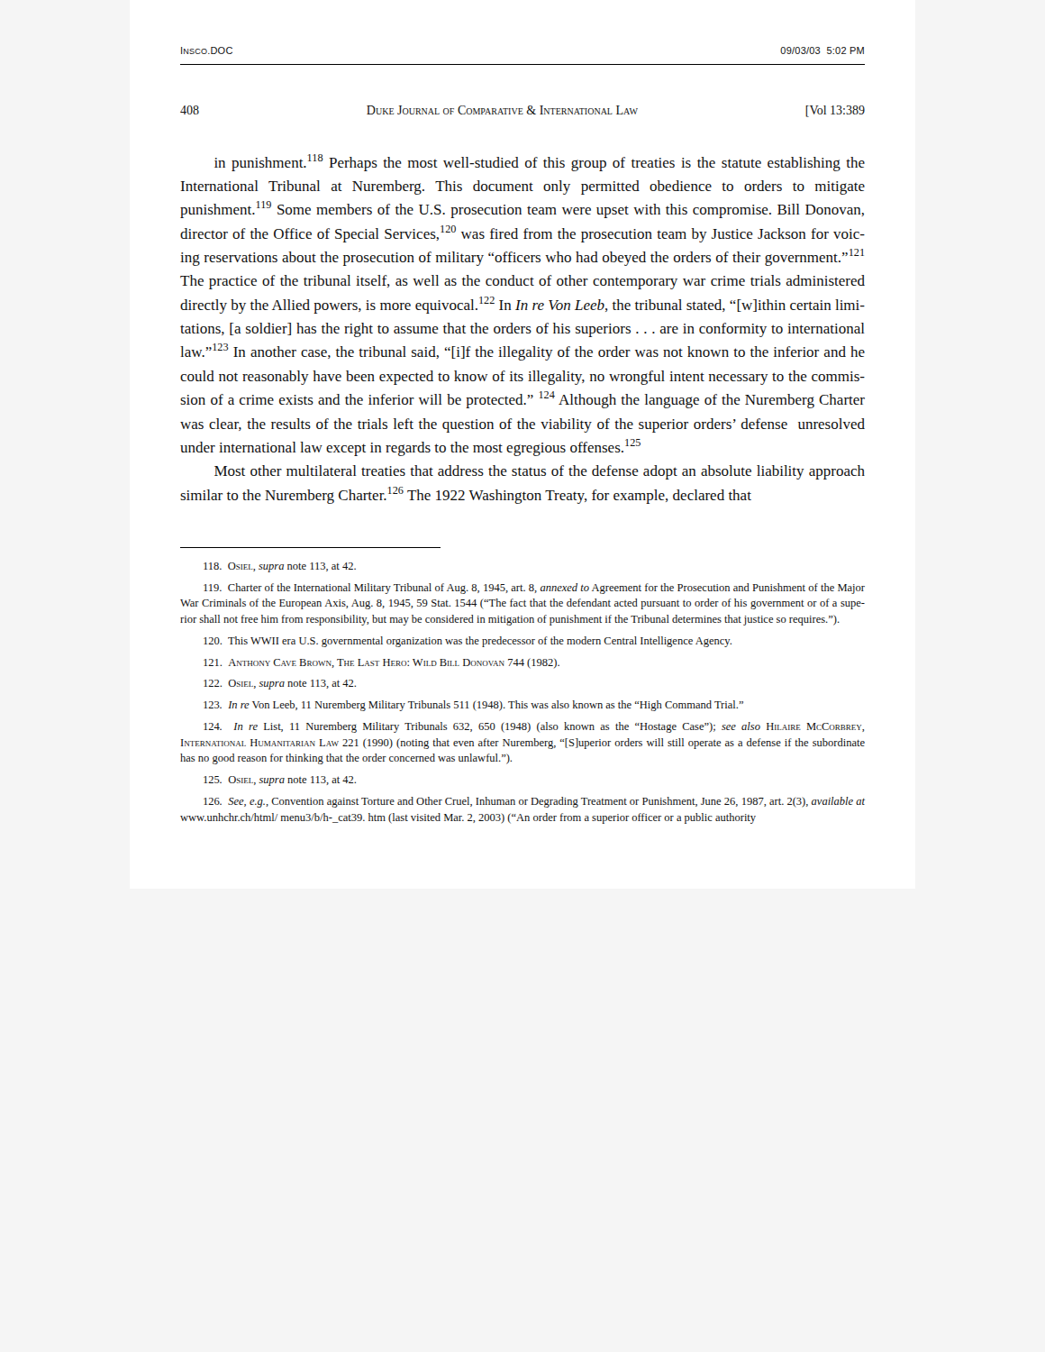INSCO.DOC 09/03/03 5:02 PM
408 Duke Journal of Comparative & International Law [Vol 13:389
in punishment.118 Perhaps the most well-studied of this group of treaties is the statute establishing the International Tribunal at Nuremberg. This document only permitted obedience to orders to mitigate punishment.119 Some members of the U.S. prosecution team were upset with this compromise. Bill Donovan, director of the Office of Special Services,120 was fired from the prosecution team by Justice Jackson for voicing reservations about the prosecution of military “officers who had obeyed the orders of their government.”121 The practice of the tribunal itself, as well as the conduct of other contemporary war crime trials administered directly by the Allied powers, is more equivocal.122 In In re Von Leeb, the tribunal stated, “[w]ithin certain limitations, [a soldier] has the right to assume that the orders of his superiors . . . are in conformity to international law.”123 In another case, the tribunal said, “[i]f the illegality of the order was not known to the inferior and he could not reasonably have been expected to know of its illegality, no wrongful intent necessary to the commission of a crime exists and the inferior will be protected.” 124 Although the language of the Nuremberg Charter was clear, the results of the trials left the question of the viability of the superior orders’ defense unresolved under international law except in regards to the most egregious offenses.125
Most other multilateral treaties that address the status of the defense adopt an absolute liability approach similar to the Nuremberg Charter.126 The 1922 Washington Treaty, for example, declared that
118. Osiel, supra note 113, at 42.
119. Charter of the International Military Tribunal of Aug. 8, 1945, art. 8, annexed to Agreement for the Prosecution and Punishment of the Major War Criminals of the European Axis, Aug. 8, 1945, 59 Stat. 1544 (“The fact that the defendant acted pursuant to order of his government or of a superior shall not free him from responsibility, but may be considered in mitigation of punishment if the Tribunal determines that justice so requires.”).
120. This WWII era U.S. governmental organization was the predecessor of the modern Central Intelligence Agency.
121. Anthony Cave Brown, The Last Hero: Wild Bill Donovan 744 (1982).
122. Osiel, supra note 113, at 42.
123. In re Von Leeb, 11 Nuremberg Military Tribunals 511 (1948). This was also known as the “High Command Trial.”
124. In re List, 11 Nuremberg Military Tribunals 632, 650 (1948) (also known as the “Hostage Case”); see also Hilaire McCorbrey, International Humanitarian Law 221 (1990) (noting that even after Nuremberg, “[S]uperior orders will still operate as a defense if the subordinate has no good reason for thinking that the order concerned was unlawful.”).
125. Osiel, supra note 113, at 42.
126. See, e.g., Convention against Torture and Other Cruel, Inhuman or Degrading Treatment or Punishment, June 26, 1987, art. 2(3), available at www.unhchr.ch/html/ menu3/b/h-_cat39. htm (last visited Mar. 2, 2003) (“An order from a superior officer or a public authority